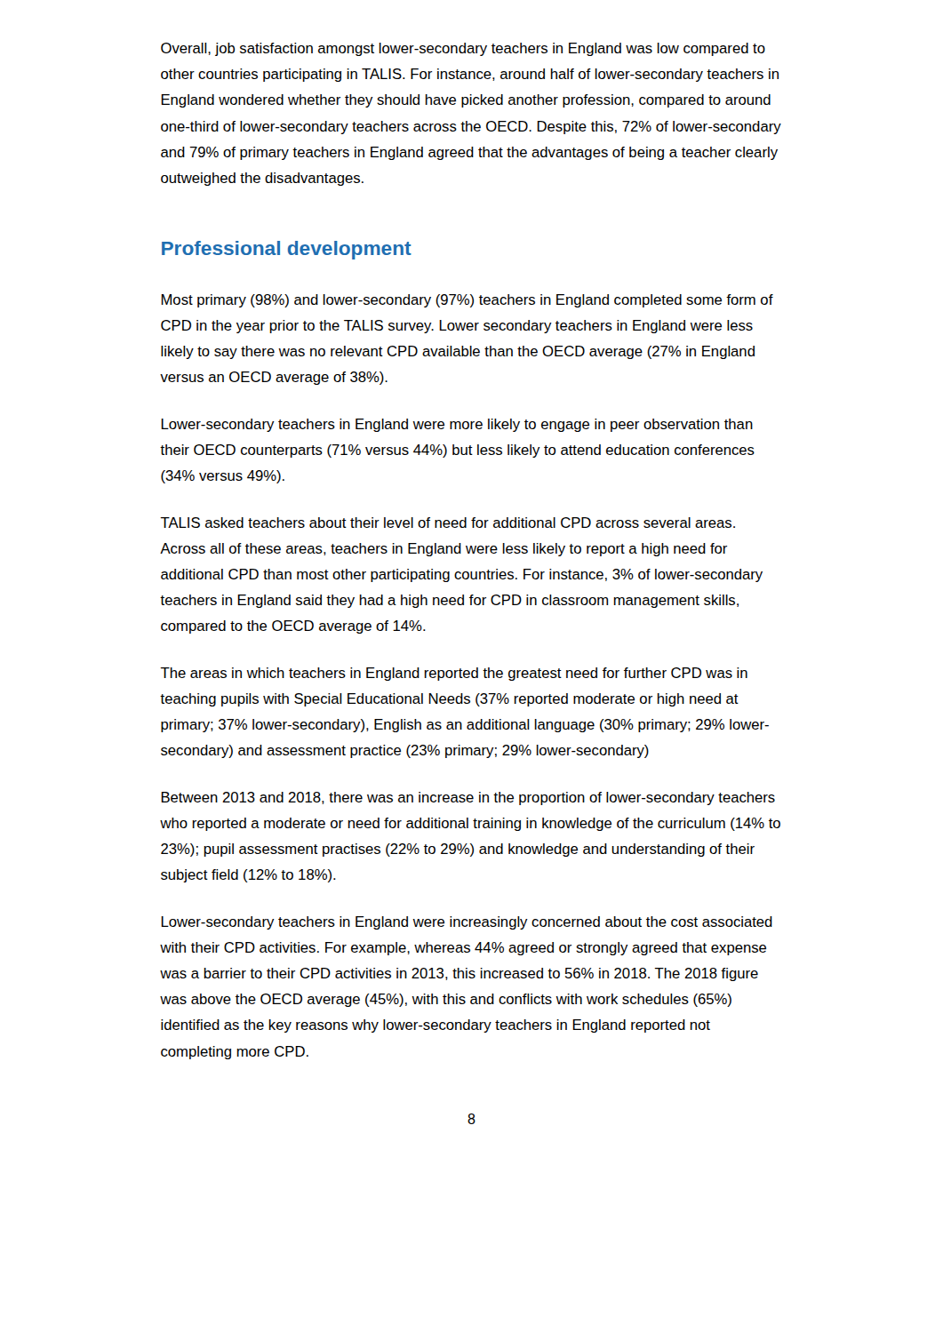Overall, job satisfaction amongst lower-secondary teachers in England was low compared to other countries participating in TALIS. For instance, around half of lower-secondary teachers in England wondered whether they should have picked another profession, compared to around one-third of lower-secondary teachers across the OECD. Despite this, 72% of lower-secondary and 79% of primary teachers in England agreed that the advantages of being a teacher clearly outweighed the disadvantages.
Professional development
Most primary (98%) and lower-secondary (97%) teachers in England completed some form of CPD in the year prior to the TALIS survey. Lower secondary teachers in England were less likely to say there was no relevant CPD available than the OECD average (27% in England versus an OECD average of 38%).
Lower-secondary teachers in England were more likely to engage in peer observation than their OECD counterparts (71% versus 44%) but less likely to attend education conferences (34% versus 49%).
TALIS asked teachers about their level of need for additional CPD across several areas. Across all of these areas, teachers in England were less likely to report a high need for additional CPD than most other participating countries. For instance, 3% of lower-secondary teachers in England said they had a high need for CPD in classroom management skills, compared to the OECD average of 14%.
The areas in which teachers in England reported the greatest need for further CPD was in teaching pupils with Special Educational Needs (37% reported moderate or high need at primary; 37% lower-secondary), English as an additional language (30% primary; 29% lower-secondary) and assessment practice (23% primary; 29% lower-secondary)
Between 2013 and 2018, there was an increase in the proportion of lower-secondary teachers who reported a moderate or need for additional training in knowledge of the curriculum (14% to 23%); pupil assessment practises (22% to 29%) and knowledge and understanding of their subject field (12% to 18%).
Lower-secondary teachers in England were increasingly concerned about the cost associated with their CPD activities. For example, whereas 44% agreed or strongly agreed that expense was a barrier to their CPD activities in 2013, this increased to 56% in 2018. The 2018 figure was above the OECD average (45%), with this and conflicts with work schedules (65%) identified as the key reasons why lower-secondary teachers in England reported not completing more CPD.
8